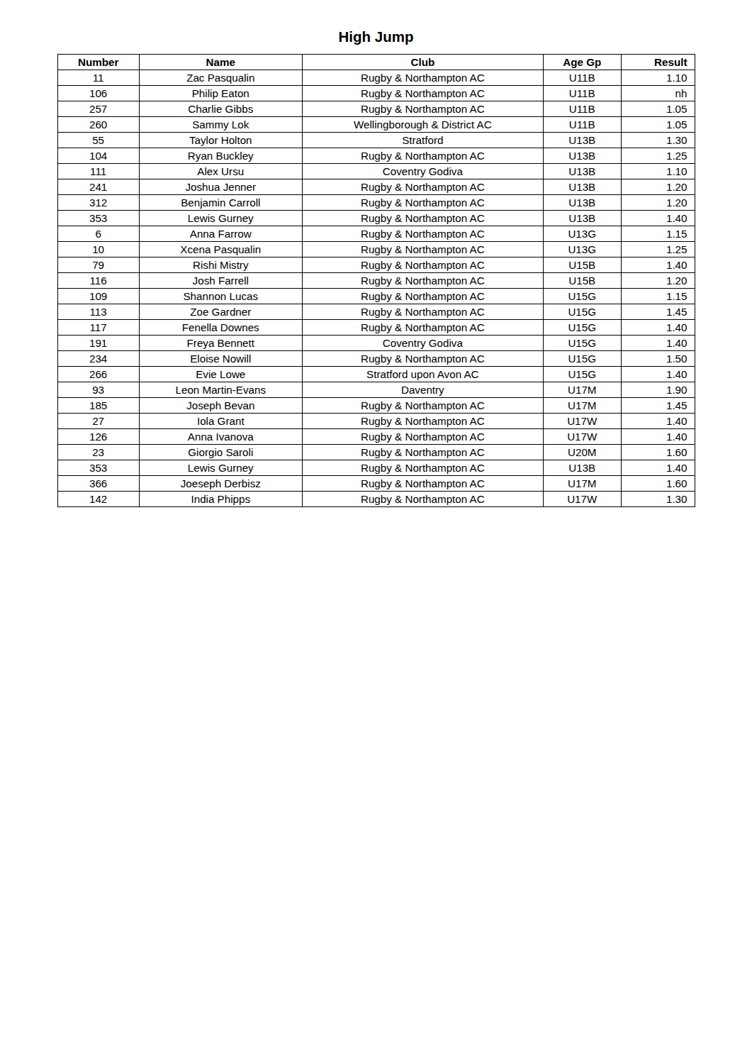High Jump
| Number | Name | Club | Age Gp | Result |
| --- | --- | --- | --- | --- |
| 11 | Zac Pasqualin | Rugby & Northampton AC | U11B | 1.10 |
| 106 | Philip Eaton | Rugby & Northampton AC | U11B | nh |
| 257 | Charlie Gibbs | Rugby & Northampton AC | U11B | 1.05 |
| 260 | Sammy Lok | Wellingborough & District AC | U11B | 1.05 |
| 55 | Taylor Holton | Stratford | U13B | 1.30 |
| 104 | Ryan Buckley | Rugby & Northampton AC | U13B | 1.25 |
| 111 | Alex Ursu | Coventry Godiva | U13B | 1.10 |
| 241 | Joshua Jenner | Rugby & Northampton AC | U13B | 1.20 |
| 312 | Benjamin Carroll | Rugby & Northampton AC | U13B | 1.20 |
| 353 | Lewis Gurney | Rugby & Northampton AC | U13B | 1.40 |
| 6 | Anna Farrow | Rugby & Northampton AC | U13G | 1.15 |
| 10 | Xcena Pasqualin | Rugby & Northampton AC | U13G | 1.25 |
| 79 | Rishi Mistry | Rugby & Northampton AC | U15B | 1.40 |
| 116 | Josh Farrell | Rugby & Northampton AC | U15B | 1.20 |
| 109 | Shannon Lucas | Rugby & Northampton AC | U15G | 1.15 |
| 113 | Zoe Gardner | Rugby & Northampton AC | U15G | 1.45 |
| 117 | Fenella Downes | Rugby & Northampton AC | U15G | 1.40 |
| 191 | Freya Bennett | Coventry Godiva | U15G | 1.40 |
| 234 | Eloise Nowill | Rugby & Northampton AC | U15G | 1.50 |
| 266 | Evie Lowe | Stratford upon Avon AC | U15G | 1.40 |
| 93 | Leon Martin-Evans | Daventry | U17M | 1.90 |
| 185 | Joseph Bevan | Rugby & Northampton AC | U17M | 1.45 |
| 27 | Iola Grant | Rugby & Northampton AC | U17W | 1.40 |
| 126 | Anna Ivanova | Rugby & Northampton AC | U17W | 1.40 |
| 23 | Giorgio Saroli | Rugby & Northampton AC | U20M | 1.60 |
| 353 | Lewis Gurney | Rugby & Northampton AC | U13B | 1.40 |
| 366 | Joeseph Derbisz | Rugby & Northampton AC | U17M | 1.60 |
| 142 | India Phipps | Rugby & Northampton AC | U17W | 1.30 |